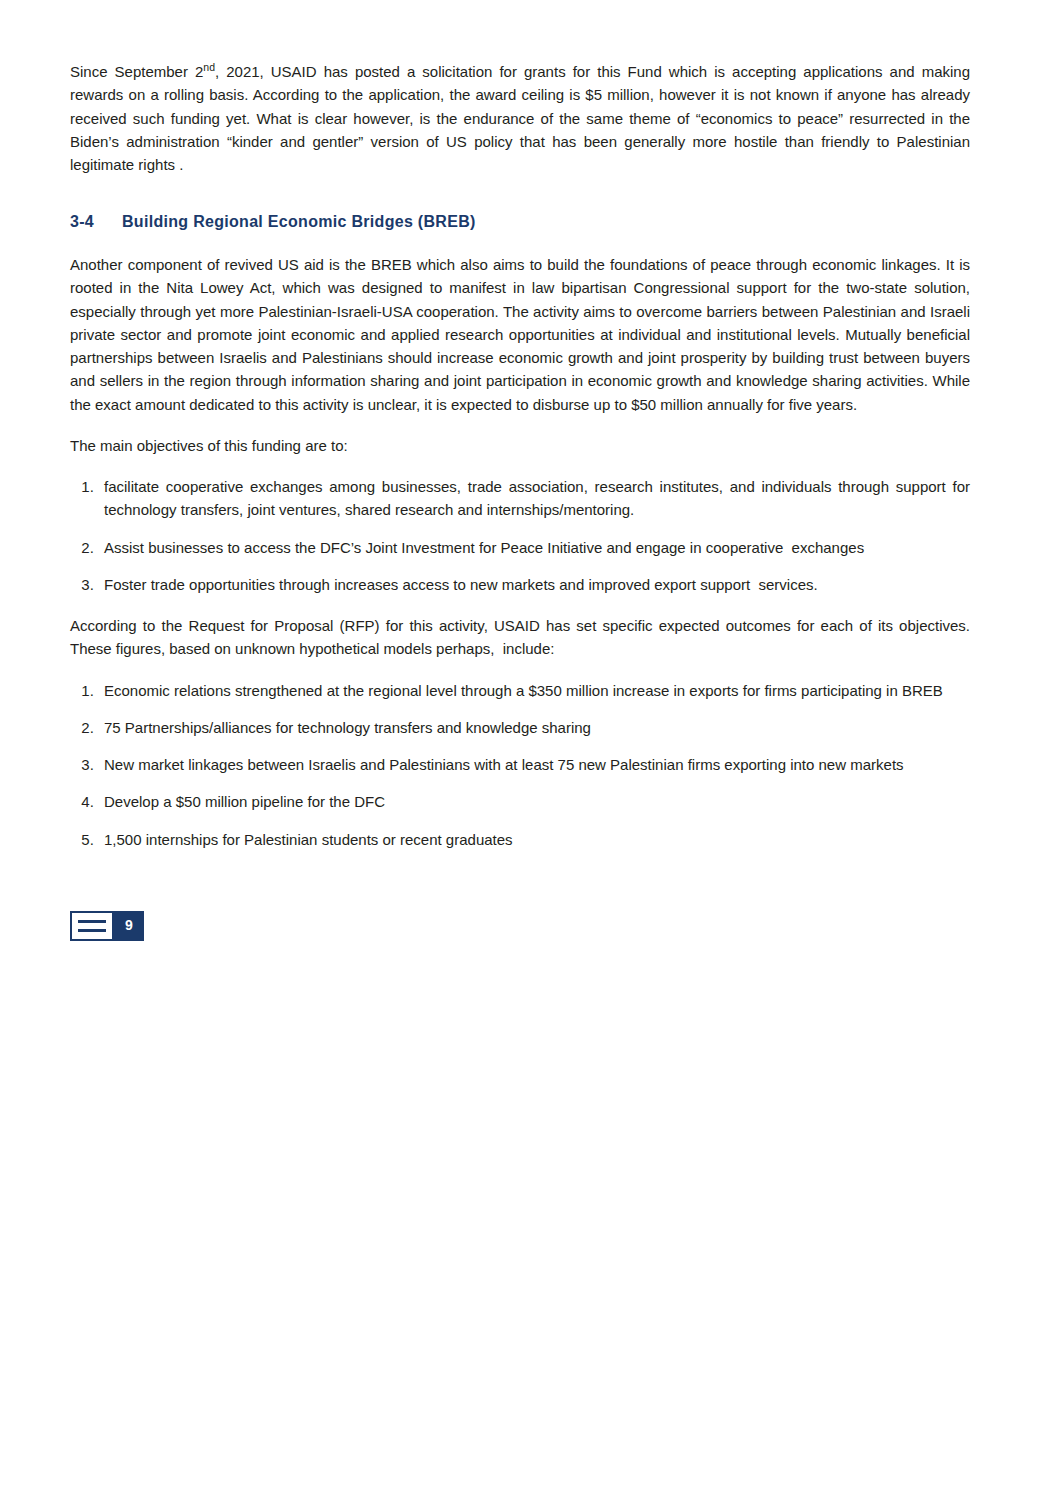Since September 2nd, 2021, USAID has posted a solicitation for grants for this Fund which is accepting applications and making rewards on a rolling basis. According to the application, the award ceiling is $5 million, however it is not known if anyone has already received such funding yet. What is clear however, is the endurance of the same theme of “economics to peace” resurrected in the Biden’s administration “kinder and gentler” version of US policy that has been generally more hostile than friendly to Palestinian legitimate rights .
3-4 Building Regional Economic Bridges (BREB)
Another component of revived US aid is the BREB which also aims to build the foundations of peace through economic linkages. It is rooted in the Nita Lowey Act, which was designed to manifest in law bipartisan Congressional support for the two-state solution, especially through yet more Palestinian-Israeli-USA cooperation. The activity aims to overcome barriers between Palestinian and Israeli private sector and promote joint economic and applied research opportunities at individual and institutional levels. Mutually beneficial partnerships between Israelis and Palestinians should increase economic growth and joint prosperity by building trust between buyers and sellers in the region through information sharing and joint participation in economic growth and knowledge sharing activities. While the exact amount dedicated to this activity is unclear, it is expected to disburse up to $50 million annually for five years.
The main objectives of this funding are to:
facilitate cooperative exchanges among businesses, trade association, research institutes, and individuals through support for technology transfers, joint ventures, shared research and internships/mentoring.
Assist businesses to access the DFC’s Joint Investment for Peace Initiative and engage in cooperative exchanges
Foster trade opportunities through increases access to new markets and improved export support services.
According to the Request for Proposal (RFP) for this activity, USAID has set specific expected outcomes for each of its objectives. These figures, based on unknown hypothetical models perhaps, include:
Economic relations strengthened at the regional level through a $350 million increase in exports for firms participating in BREB
75 Partnerships/alliances for technology transfers and knowledge sharing
New market linkages between Israelis and Palestinians with at least 75 new Palestinian firms exporting into new markets
Develop a $50 million pipeline for the DFC
1,500 internships for Palestinian students or recent graduates
9